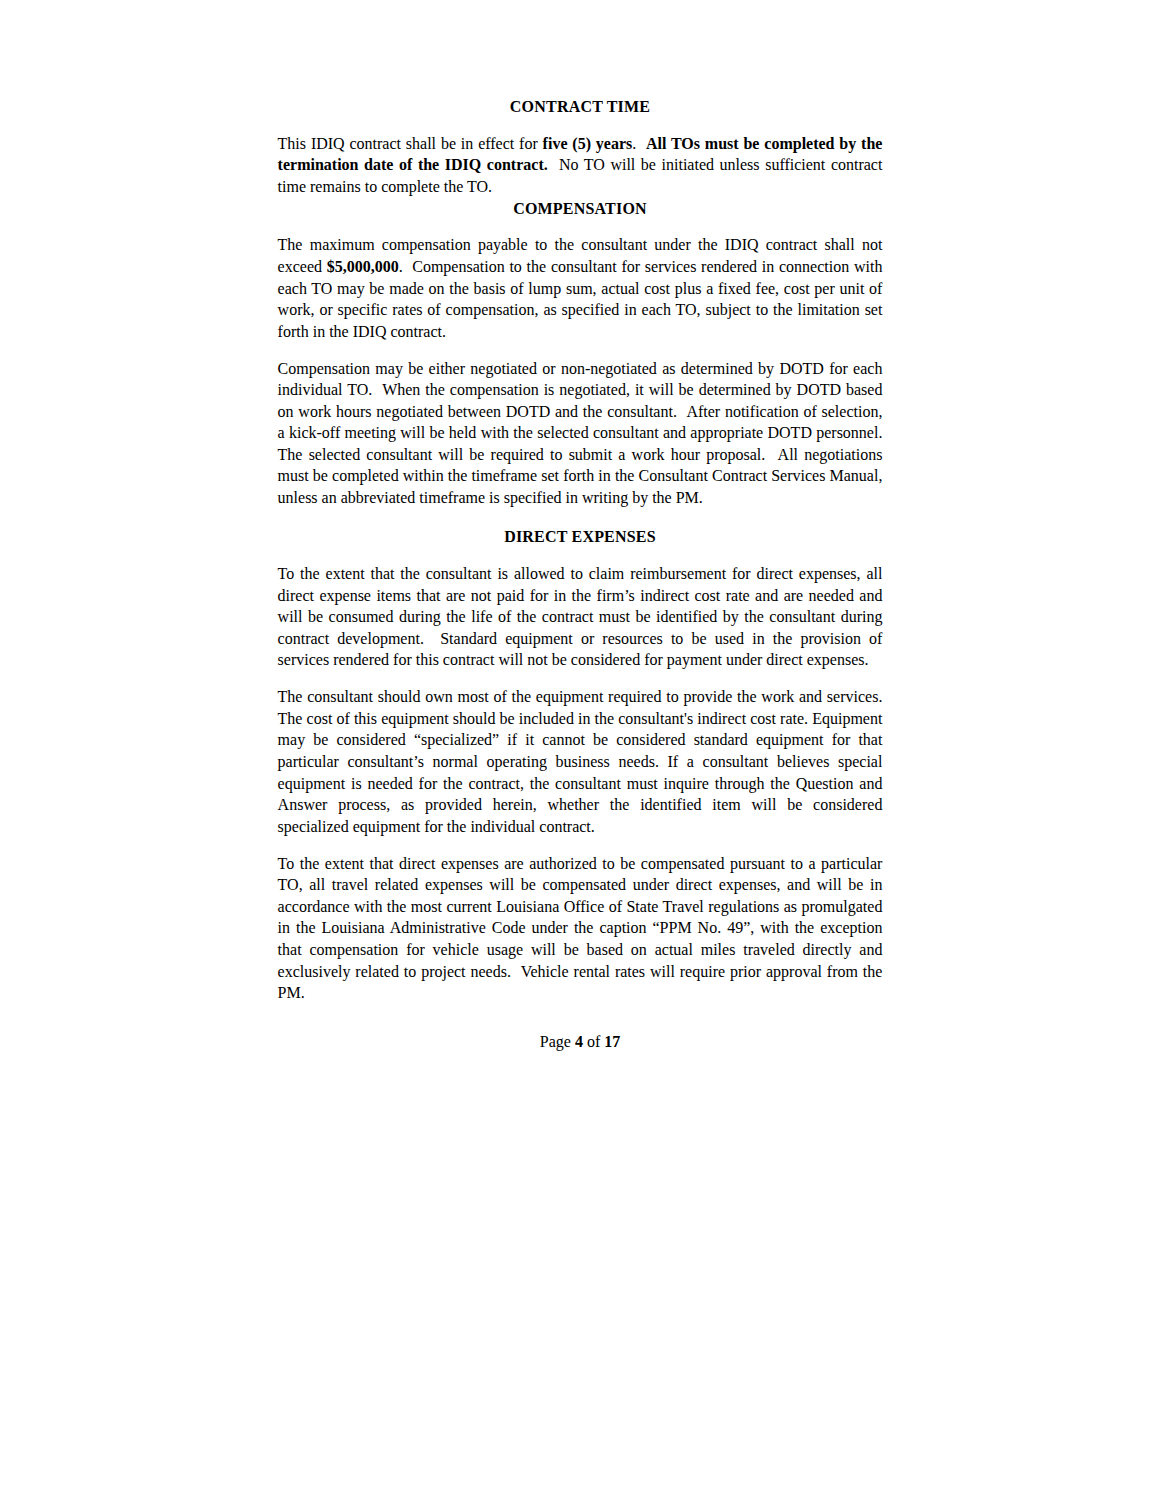CONTRACT TIME
This IDIQ contract shall be in effect for five (5) years. All TOs must be completed by the termination date of the IDIQ contract. No TO will be initiated unless sufficient contract time remains to complete the TO.
COMPENSATION
The maximum compensation payable to the consultant under the IDIQ contract shall not exceed $5,000,000. Compensation to the consultant for services rendered in connection with each TO may be made on the basis of lump sum, actual cost plus a fixed fee, cost per unit of work, or specific rates of compensation, as specified in each TO, subject to the limitation set forth in the IDIQ contract.
Compensation may be either negotiated or non-negotiated as determined by DOTD for each individual TO. When the compensation is negotiated, it will be determined by DOTD based on work hours negotiated between DOTD and the consultant. After notification of selection, a kick-off meeting will be held with the selected consultant and appropriate DOTD personnel. The selected consultant will be required to submit a work hour proposal. All negotiations must be completed within the timeframe set forth in the Consultant Contract Services Manual, unless an abbreviated timeframe is specified in writing by the PM.
DIRECT EXPENSES
To the extent that the consultant is allowed to claim reimbursement for direct expenses, all direct expense items that are not paid for in the firm’s indirect cost rate and are needed and will be consumed during the life of the contract must be identified by the consultant during contract development. Standard equipment or resources to be used in the provision of services rendered for this contract will not be considered for payment under direct expenses.
The consultant should own most of the equipment required to provide the work and services. The cost of this equipment should be included in the consultant's indirect cost rate. Equipment may be considered “specialized” if it cannot be considered standard equipment for that particular consultant’s normal operating business needs. If a consultant believes special equipment is needed for the contract, the consultant must inquire through the Question and Answer process, as provided herein, whether the identified item will be considered specialized equipment for the individual contract.
To the extent that direct expenses are authorized to be compensated pursuant to a particular TO, all travel related expenses will be compensated under direct expenses, and will be in accordance with the most current Louisiana Office of State Travel regulations as promulgated in the Louisiana Administrative Code under the caption “PPM No. 49”, with the exception that compensation for vehicle usage will be based on actual miles traveled directly and exclusively related to project needs. Vehicle rental rates will require prior approval from the PM.
Page 4 of 17